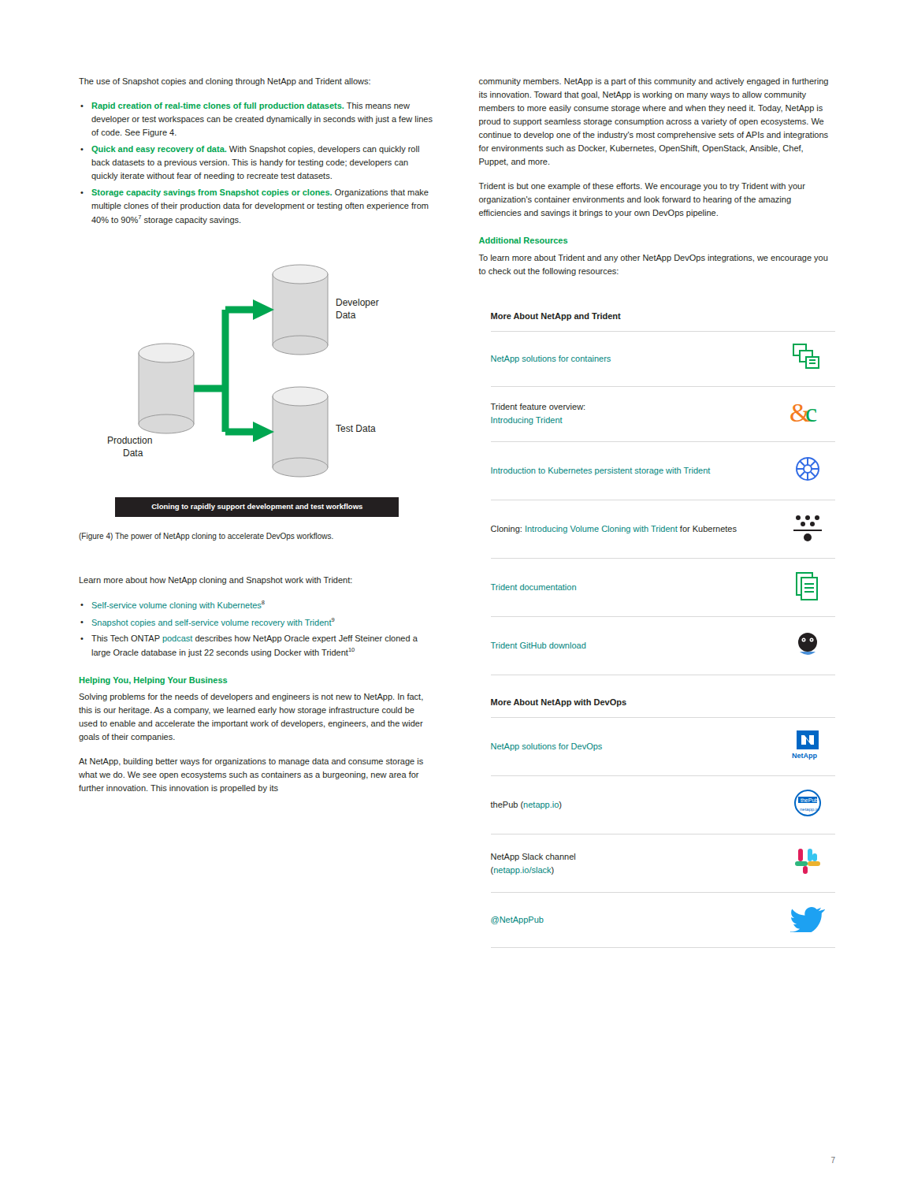The use of Snapshot copies and cloning through NetApp and Trident allows:
Rapid creation of real-time clones of full production datasets. This means new developer or test workspaces can be created dynamically in seconds with just a few lines of code. See Figure 4.
Quick and easy recovery of data. With Snapshot copies, developers can quickly roll back datasets to a previous version. This is handy for testing code; developers can quickly iterate without fear of needing to recreate test datasets.
Storage capacity savings from Snapshot copies or clones. Organizations that make multiple clones of their production data for development or testing often experience from 40% to 90%7 storage capacity savings.
Developer Data Test Data Production Data
Cloning to rapidly support development and test workflows
(Figure 4) The power of NetApp cloning to accelerate DevOps workflows.
Learn more about how NetApp cloning and Snapshot work with Trident:
Self-service volume cloning with Kubernetes8
Snapshot copies and self-service volume recovery with Trident9
This Tech ONTAP podcast describes how NetApp Oracle expert Jeff Steiner cloned a large Oracle database in just 22 seconds using Docker with Trident10
Helping You, Helping Your Business
Solving problems for the needs of developers and engineers is not new to NetApp. In fact, this is our heritage. As a company, we learned early how storage infrastructure could be used to enable and accelerate the important work of developers, engineers, and the wider goals of their companies.
At NetApp, building better ways for organizations to manage data and consume storage is what we do. We see open ecosystems such as containers as a burgeoning, new area for further innovation. This innovation is propelled by its
community members. NetApp is a part of this community and actively engaged in furthering its innovation. Toward that goal, NetApp is working on many ways to allow community members to more easily consume storage where and when they need it. Today, NetApp is proud to support seamless storage consumption across a variety of open ecosystems. We continue to develop one of the industry's most comprehensive sets of APIs and integrations for environments such as Docker, Kubernetes, OpenShift, OpenStack, Ansible, Chef, Puppet, and more.
Trident is but one example of these efforts. We encourage you to try Trident with your organization's container environments and look forward to hearing of the amazing efficiencies and savings it brings to your own DevOps pipeline.
Additional Resources
To learn more about Trident and any other NetApp DevOps integrations, we encourage you to check out the following resources:
More About NetApp and Trident
| NetApp solutions for containers | |
| Trident feature overview: Introducing Trident | & c |
| Introduction to Kubernetes persistent storage with Trident | |
| Cloning: Introducing Volume Cloning with Trident for Kubernetes | |
| Trident documentation | |
| Trident GitHub download | |
More About NetApp with DevOps
| NetApp solutions for DevOps | NetApp |
| thePub ( netapp.io ) | thePub netapp.io |
| NetApp Slack channel ( netapp.io/slack ) | |
| @NetAppPub | |
7